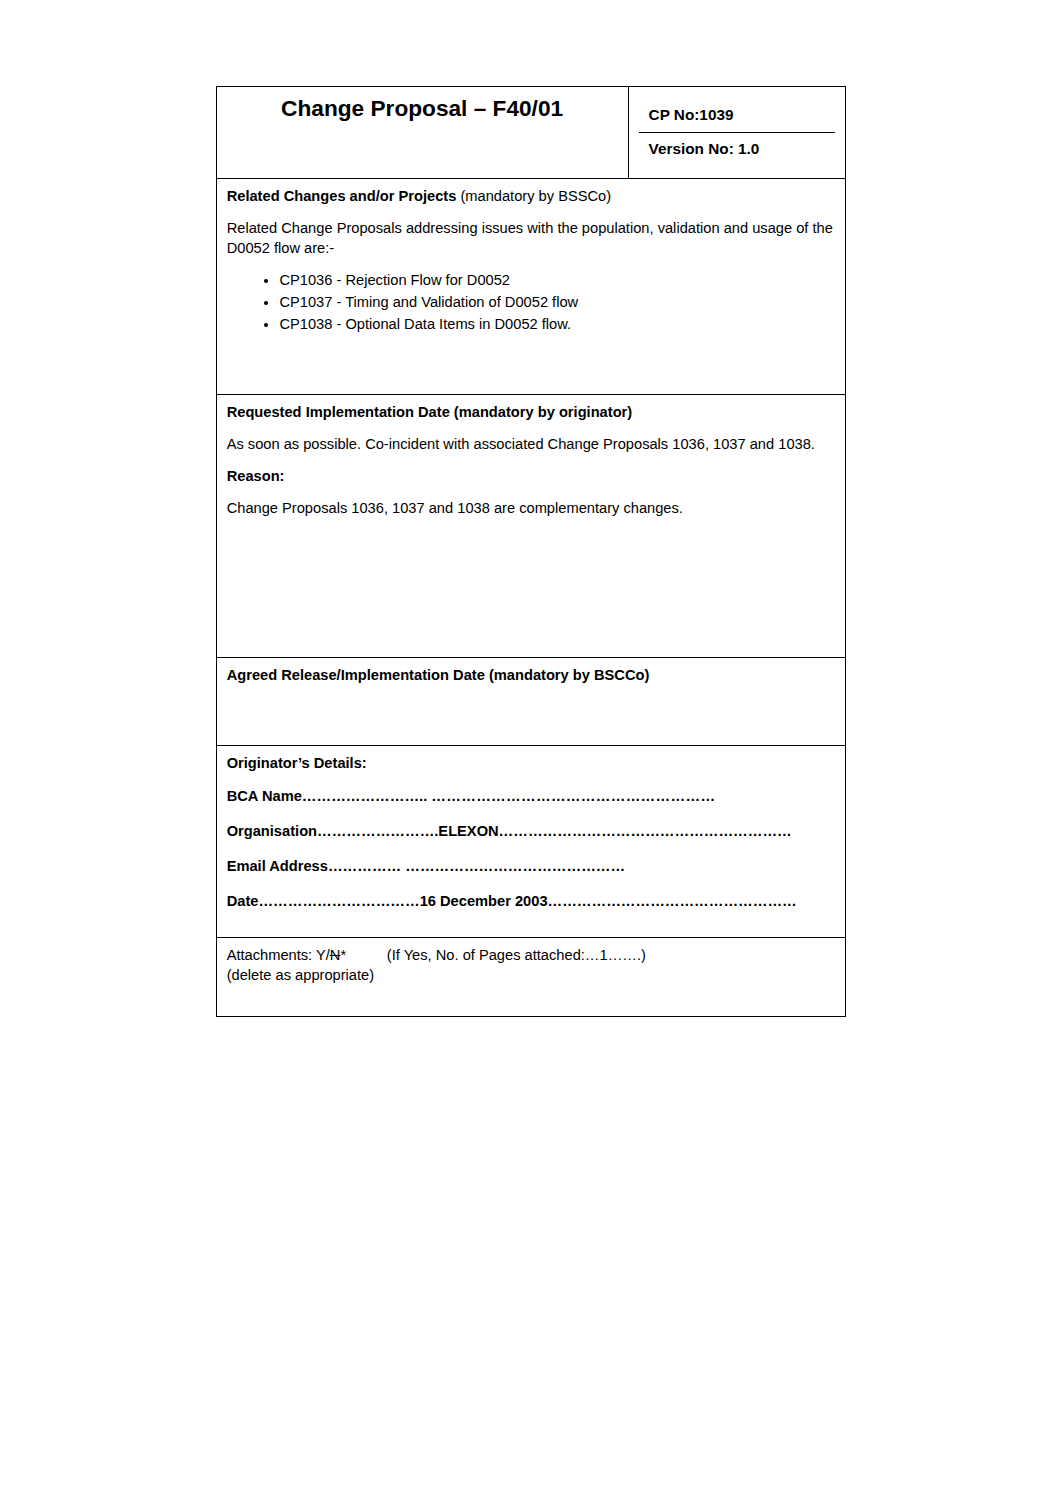| Change Proposal – F40/01 | CP No:1039 Version No: 1.0 |
| Related Changes and/or Projects (mandatory by BSSCo) Related Change Proposals addressing issues with the population, validation and usage of the D0052 flow are:- CP1036 - Rejection Flow for D0052 CP1037 - Timing and Validation of D0052 flow CP1038 - Optional Data Items in D0052 flow. |
| Requested Implementation Date (mandatory by originator) As soon as possible. Co-incident with associated Change Proposals 1036, 1037 and 1038. Reason: Change Proposals 1036, 1037 and 1038 are complementary changes. |
| Agreed Release/Implementation Date (mandatory by BSCCo) |
| Originator’s Details: BCA Name…………………….. ………………………………………………… Organisation…………………….ELEXON…………………………………………………… Email Address…………… ……………………………………… Date……………………………16 December 2003…………………………………………… |
| Attachments: Y/ N * (If Yes, No. of Pages attached:…1…….) (delete as appropriate) |